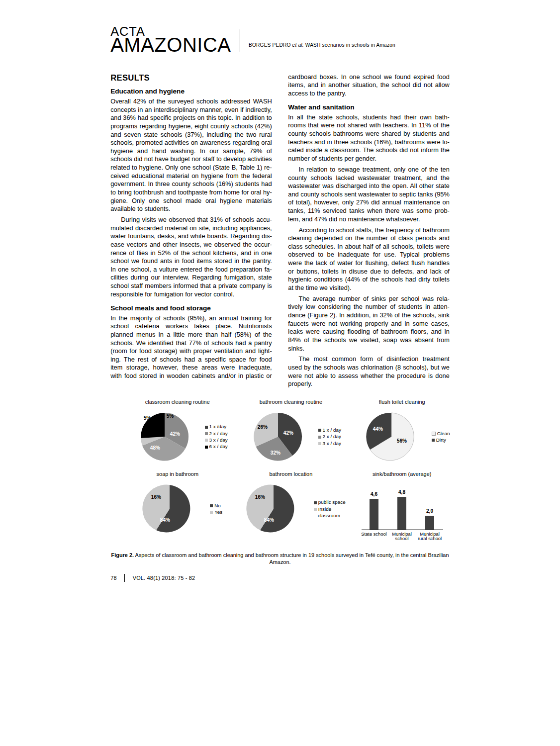ACTA AMAZONICA
BORGES PEDRO et al. WASH scenarios in schools in Amazon
RESULTS
Education and hygiene
Overall 42% of the surveyed schools addressed WASH concepts in an interdisciplinary manner, even if indirectly, and 36% had specific projects on this topic. In addition to programs regarding hygiene, eight county schools (42%) and seven state schools (37%), including the two rural schools, promoted activities on awareness regarding oral hygiene and hand washing. In our sample, 79% of schools did not have budget nor staff to develop activities related to hygiene. Only one school (State B, Table 1) received educational material on hygiene from the federal government. In three county schools (16%) students had to bring toothbrush and toothpaste from home for oral hygiene. Only one school made oral hygiene materials available to students.
During visits we observed that 31% of schools accumulated discarded material on site, including appliances, water fountains, desks, and white boards. Regarding disease vectors and other insects, we observed the occurrence of flies in 52% of the school kitchens, and in one school we found ants in food items stored in the pantry. In one school, a vulture entered the food preparation facilities during our interview. Regarding fumigation, state school staff members informed that a private company is responsible for fumigation for vector control.
School meals and food storage
In the majority of schools (95%), an annual training for school cafeteria workers takes place. Nutritionists planned menus in a little more than half (58%) of the schools. We identified that 77% of schools had a pantry (room for food storage) with proper ventilation and lighting. The rest of schools had a specific space for food item storage, however, these areas were inadequate, with food stored in wooden cabinets and/or in plastic or cardboard boxes. In one school we found expired food items, and in another situation, the school did not allow access to the pantry.
Water and sanitation
In all the state schools, students had their own bathrooms that were not shared with teachers. In 11% of the county schools bathrooms were shared by students and teachers and in three schools (16%), bathrooms were located inside a classroom. The schools did not inform the number of students per gender.
In relation to sewage treatment, only one of the ten county schools lacked wastewater treatment, and the wastewater was discharged into the open. All other state and county schools sent wastewater to septic tanks (95% of total), however, only 27% did annual maintenance on tanks, 11% serviced tanks when there was some problem, and 47% did no maintenance whatsoever.
According to school staffs, the frequency of bathroom cleaning depended on the number of class periods and class schedules. In about half of all schools, toilets were observed to be inadequate for use. Typical problems were the lack of water for flushing, defect flush handles or buttons, toilets in disuse due to defects, and lack of hygienic conditions (44% of the schools had dirty toilets at the time we visited).
The average number of sinks per school was relatively low considering the number of students in attendance (Figure 2). In addition, in 32% of the schools, sink faucets were not working properly and in some cases, leaks were causing flooding of bathroom floors, and in 84% of the schools we visited, soap was absent from sinks.
The most common form of disinfection treatment used by the schools was chlorination (8 schools), but we were not able to assess whether the procedure is done properly.
classroom cleaning routine
42% 48% 5% 5%
1 x /day
2 x / day
3 x / day
6 x / day
bathroom cleaning routine
42% 32% 26%
1 x / day
2 x / day
3 x / day
flush toilet cleaning
44% 56%
Clean
Dirty
soap in bathroom
84% 16%
No
Yes
bathroom location
84% 16%
public space
Inside
classroom
sink/bathroom (average)
4,6 4,8 2,0 State school Municipal school Municipal rural school
Figure 2. Aspects of classroom and bathroom cleaning and bathroom structure in 19 schools surveyed in Tefé county, in the central Brazilian Amazon.
78 VOL. 48(1) 2018: 75 - 82